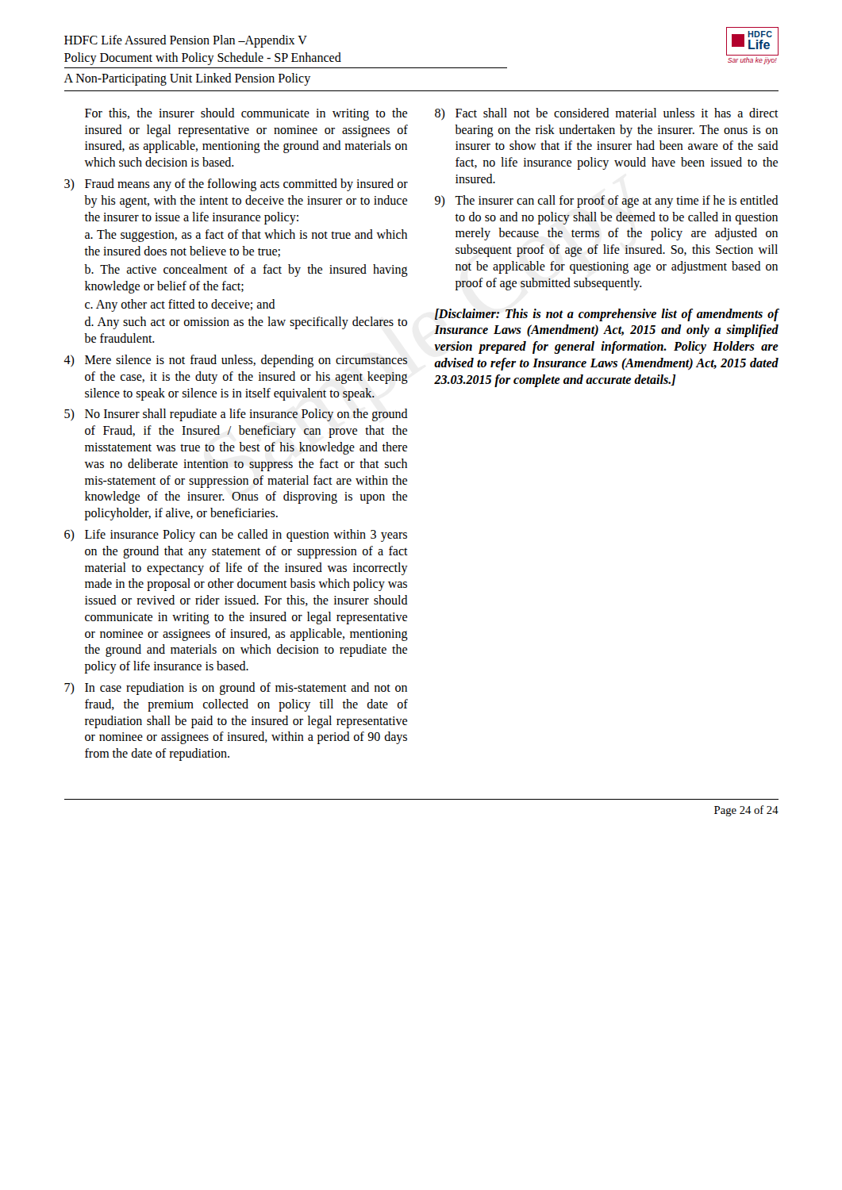HDFC Life
Sar utha ke jiyo!
HDFC Life Assured Pension Plan –Appendix V Policy Document with Policy Schedule - SP Enhanced
A Non-Participating Unit Linked Pension Policy
Sample Copy
For this, the insurer should communicate in writing to the insured or legal representative or nominee or assignees of insured, as applicable, mentioning the ground and materials on which such decision is based.
3) Fraud means any of the following acts committed by insured or by his agent, with the intent to deceive the insurer or to induce the insurer to issue a life insurance policy: a. The suggestion, as a fact of that which is not true and which the insured does not believe to be true; b. The active concealment of a fact by the insured having knowledge or belief of the fact; c. Any other act fitted to deceive; and d. Any such act or omission as the law specifically declares to be fraudulent.
4) Mere silence is not fraud unless, depending on circumstances of the case, it is the duty of the insured or his agent keeping silence to speak or silence is in itself equivalent to speak.
5) No Insurer shall repudiate a life insurance Policy on the ground of Fraud, if the Insured / beneficiary can prove that the misstatement was true to the best of his knowledge and there was no deliberate intention to suppress the fact or that such mis-statement of or suppression of material fact are within the knowledge of the insurer. Onus of disproving is upon the policyholder, if alive, or beneficiaries.
6) Life insurance Policy can be called in question within 3 years on the ground that any statement of or suppression of a fact material to expectancy of life of the insured was incorrectly made in the proposal or other document basis which policy was issued or revived or rider issued. For this, the insurer should communicate in writing to the insured or legal representative or nominee or assignees of insured, as applicable, mentioning the ground and materials on which decision to repudiate the policy of life insurance is based.
7) In case repudiation is on ground of mis-statement and not on fraud, the premium collected on policy till the date of repudiation shall be paid to the insured or legal representative or nominee or assignees of insured, within a period of 90 days from the date of repudiation.
8) Fact shall not be considered material unless it has a direct bearing on the risk undertaken by the insurer. The onus is on insurer to show that if the insurer had been aware of the said fact, no life insurance policy would have been issued to the insured.
9) The insurer can call for proof of age at any time if he is entitled to do so and no policy shall be deemed to be called in question merely because the terms of the policy are adjusted on subsequent proof of age of life insured. So, this Section will not be applicable for questioning age or adjustment based on proof of age submitted subsequently.
[Disclaimer: This is not a comprehensive list of amendments of Insurance Laws (Amendment) Act, 2015 and only a simplified version prepared for general information. Policy Holders are advised to refer to Insurance Laws (Amendment) Act, 2015 dated 23.03.2015 for complete and accurate details.]
Page 24 of 24